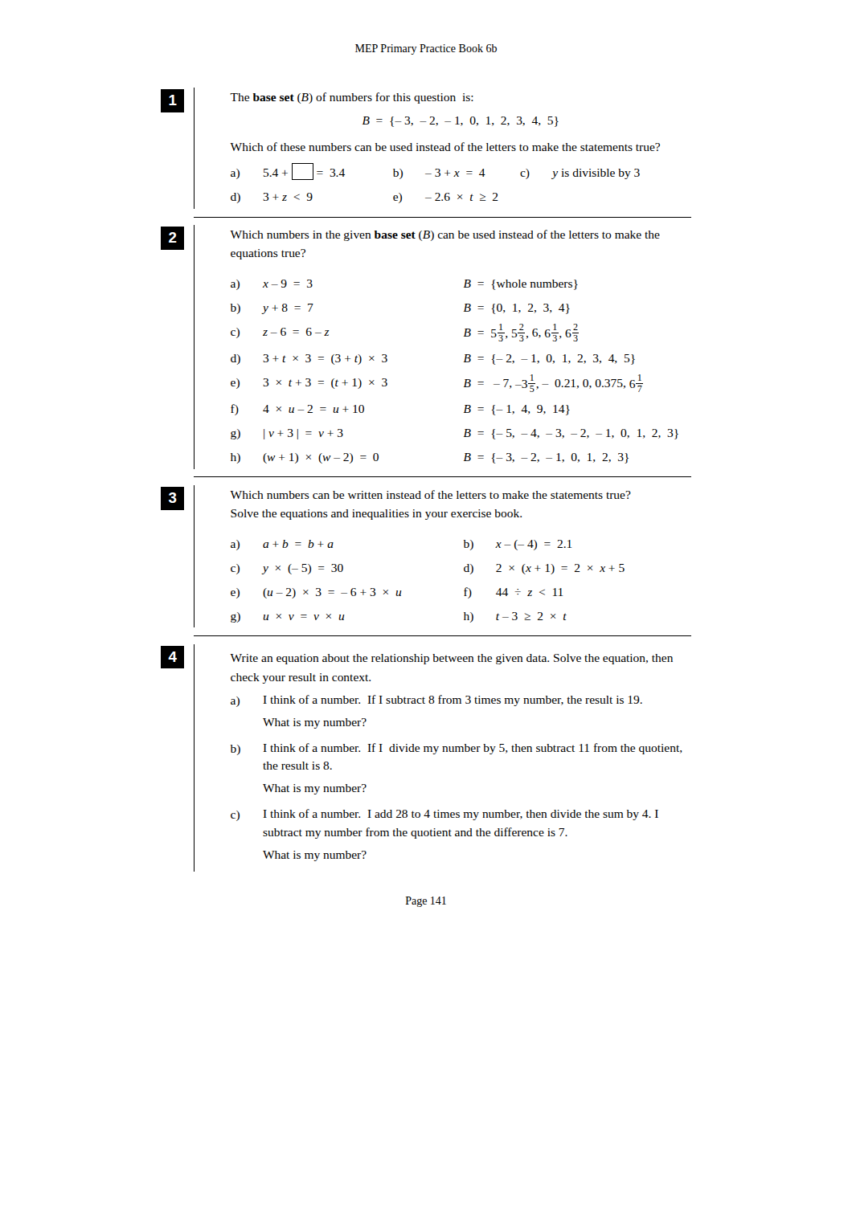MEP Primary Practice Book 6b
1
The base set (B) of numbers for this question is:
B = {– 3, – 2, – 1, 0, 1, 2, 3, 4, 5}
Which of these numbers can be used instead of the letters to make the statements true?
| a) | 5.4 + = 3.4 | b) | – 3 + x = 4 | c) | y is divisible by 3 |
| d) | 3 + z < 9 | e) | – 2.6 t ≥ 2 |
2
Which numbers in the given base set (B) can be used instead of the letters to make the equations true?
| a) | x – 9 = 3 | B = {whole numbers} |
| b) | y + 8 = 7 | B = {0, 1, 2, 3, 4} |
| c) | z – 6 = 6 – z | B = 5 1 3 , 5 2 3 , 6, 6 1 3 , 6 2 3 |
| d) | 3 + t 3 = (3 + t ) 3 | B = {– 2, – 1, 0, 1, 2, 3, 4, 5} |
| e) | 3 t + 3 = ( t + 1) 3 | B = – 7, –3 1 5 , – 0.21, 0, 0.375, 6 1 7 |
| f) | 4 u – 2 = u + 10 | B = {– 1, 4, 9, 14} |
| g) | / v + 3 / = v + 3 | B = {– 5, – 4, – 3, – 2, – 1, 0, 1, 2, 3} |
| h) | ( w + 1) ( w – 2) = 0 | B = {– 3, – 2, – 1, 0, 1, 2, 3} |
3
Which numbers can be written instead of the letters to make the statements true?
Solve the equations and inequalities in your exercise book.
| a) | a + b = b + a | b) | x – (– 4) = 2.1 |
| c) | y (– 5) = 30 | d) | 2 ( x + 1) = 2 x + 5 |
| e) | ( u – 2) 3 = – 6 + 3 u | f) | 44 ÷ z < 11 |
| g) | u v = v u | h) | t – 3 ≥ 2 t |
4
Write an equation about the relationship between the given data. Solve the equation, then check your result in context.
a)
I think of a number. If I subtract 8 from 3 times my number, the result is 19.
What is my number?
b)
I think of a number. If I divide my number by 5, then subtract 11 from the quotient, the result is 8.
What is my number?
c)
I think of a number. I add 28 to 4 times my number, then divide the sum by 4. I subtract my number from the quotient and the difference is 7.
What is my number?
Page 141